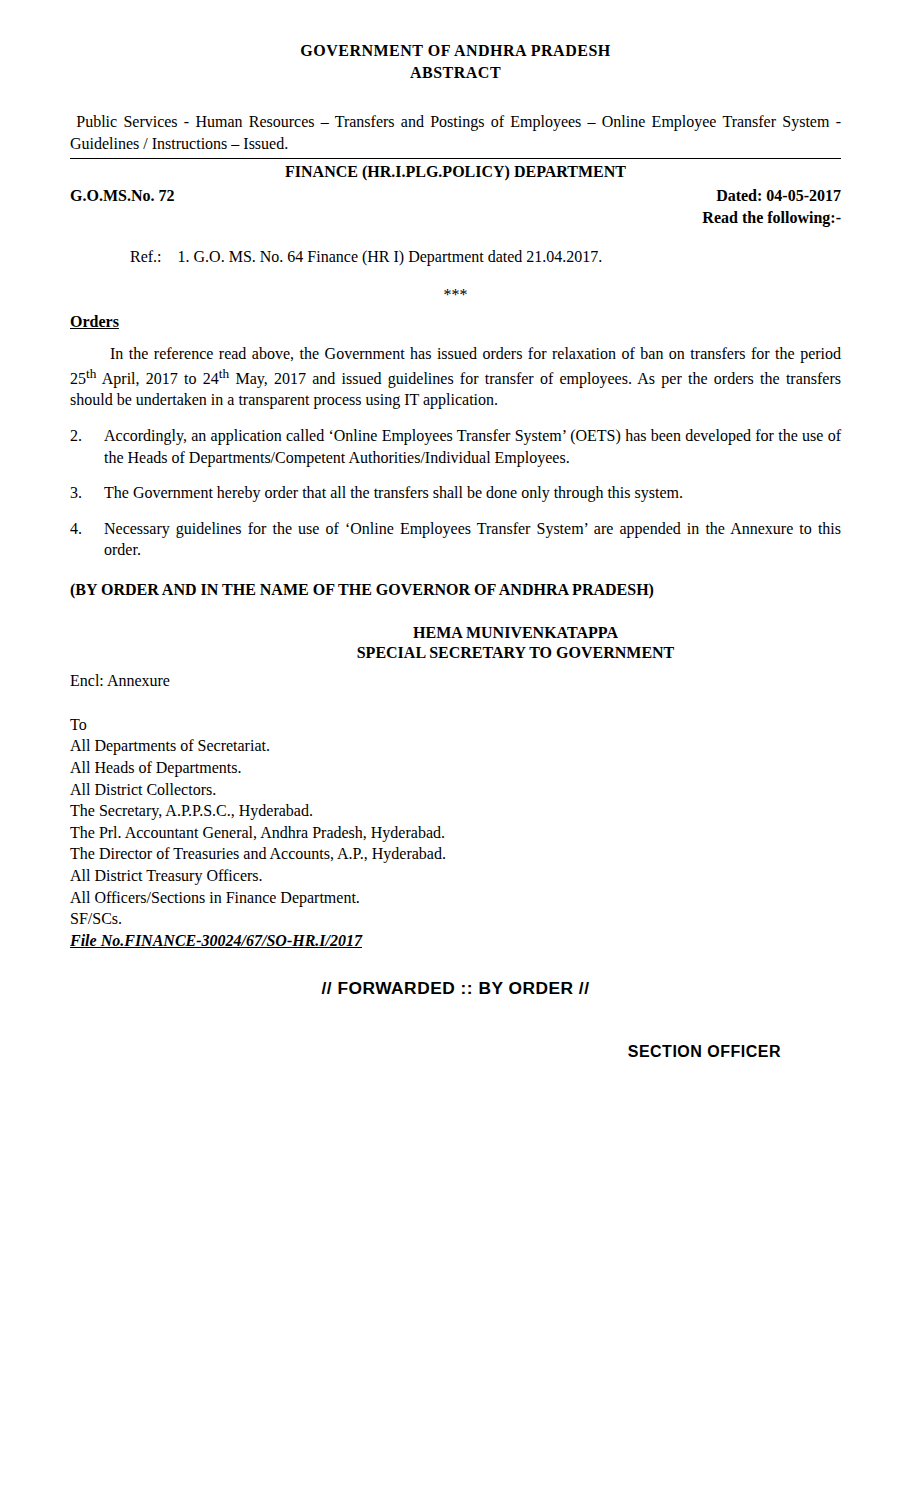GOVERNMENT OF ANDHRA PRADESH
ABSTRACT
Public Services - Human Resources – Transfers and Postings of Employees – Online Employee Transfer System - Guidelines / Instructions – Issued.
FINANCE (HR.I.PLG.POLICY) DEPARTMENT
G.O.MS.No. 72 Dated: 04-05-2017
Read the following:-
Ref.: 1. G.O. MS. No. 64 Finance (HR I) Department dated 21.04.2017.
***
Orders
In the reference read above, the Government has issued orders for relaxation of ban on transfers for the period 25th April, 2017 to 24th May, 2017 and issued guidelines for transfer of employees. As per the orders the transfers should be undertaken in a transparent process using IT application.
2. Accordingly, an application called ‘Online Employees Transfer System’ (OETS) has been developed for the use of the Heads of Departments/Competent Authorities/Individual Employees.
3. The Government hereby order that all the transfers shall be done only through this system.
4. Necessary guidelines for the use of ‘Online Employees Transfer System’ are appended in the Annexure to this order.
(BY ORDER AND IN THE NAME OF THE GOVERNOR OF ANDHRA PRADESH)
HEMA MUNIVENKATAPPA
SPECIAL SECRETARY TO GOVERNMENT
Encl: Annexure
To
All Departments of Secretariat.
All Heads of Departments.
All District Collectors.
The Secretary, A.P.P.S.C., Hyderabad.
The Prl. Accountant General, Andhra Pradesh, Hyderabad.
The Director of Treasuries and Accounts, A.P., Hyderabad.
All District Treasury Officers.
All Officers/Sections in Finance Department.
SF/SCs.
File No.FINANCE-30024/67/SO-HR.I/2017
// FORWARDED :: BY ORDER //
SECTION OFFICER